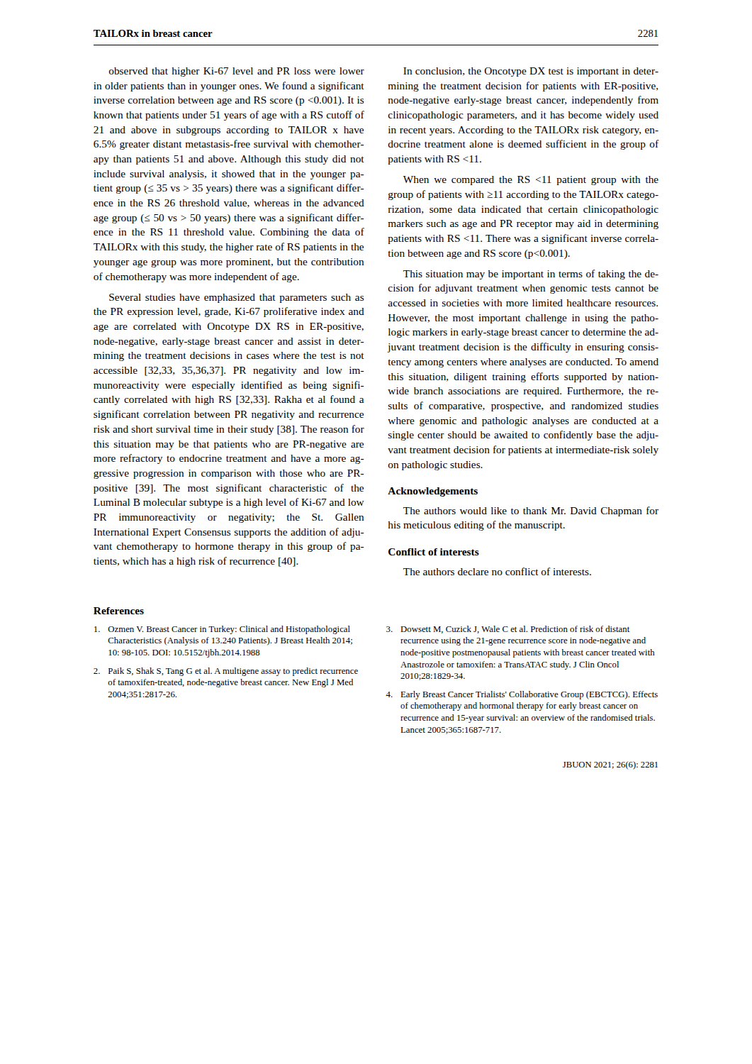TAILORx in breast cancer 2281
observed that higher Ki-67 level and PR loss were lower in older patients than in younger ones. We found a significant inverse correlation between age and RS score (p <0.001). It is known that patients under 51 years of age with a RS cutoff of 21 and above in subgroups according to TAILOR x have 6.5% greater distant metastasis-free survival with chemotherapy than patients 51 and above. Although this study did not include survival analysis, it showed that in the younger patient group (≤ 35 vs > 35 years) there was a significant difference in the RS 26 threshold value, whereas in the advanced age group (≤ 50 vs > 50 years) there was a significant difference in the RS 11 threshold value. Combining the data of TAILORx with this study, the higher rate of RS patients in the younger age group was more prominent, but the contribution of chemotherapy was more independent of age.
Several studies have emphasized that parameters such as the PR expression level, grade, Ki-67 proliferative index and age are correlated with Oncotype DX RS in ER-positive, node-negative, early-stage breast cancer and assist in determining the treatment decisions in cases where the test is not accessible [32,33, 35,36,37]. PR negativity and low immunoreactivity were especially identified as being significantly correlated with high RS [32,33]. Rakha et al found a significant correlation between PR negativity and recurrence risk and short survival time in their study [38]. The reason for this situation may be that patients who are PR-negative are more refractory to endocrine treatment and have a more aggressive progression in comparison with those who are PR-positive [39]. The most significant characteristic of the Luminal B molecular subtype is a high level of Ki-67 and low PR immunoreactivity or negativity; the St. Gallen International Expert Consensus supports the addition of adjuvant chemotherapy to hormone therapy in this group of patients, which has a high risk of recurrence [40].
In conclusion, the Oncotype DX test is important in determining the treatment decision for patients with ER-positive, node-negative early-stage breast cancer, independently from clinicopathologic parameters, and it has become widely used in recent years. According to the TAILORx risk category, endocrine treatment alone is deemed sufficient in the group of patients with RS <11.
When we compared the RS <11 patient group with the group of patients with ≥11 according to the TAILORx categorization, some data indicated that certain clinicopathologic markers such as age and PR receptor may aid in determining patients with RS <11. There was a significant inverse correlation between age and RS score (p<0.001).
This situation may be important in terms of taking the decision for adjuvant treatment when genomic tests cannot be accessed in societies with more limited healthcare resources. However, the most important challenge in using the pathologic markers in early-stage breast cancer to determine the adjuvant treatment decision is the difficulty in ensuring consistency among centers where analyses are conducted. To amend this situation, diligent training efforts supported by nation-wide branch associations are required. Furthermore, the results of comparative, prospective, and randomized studies where genomic and pathologic analyses are conducted at a single center should be awaited to confidently base the adjuvant treatment decision for patients at intermediate-risk solely on pathologic studies.
Acknowledgements
The authors would like to thank Mr. David Chapman for his meticulous editing of the manuscript.
Conflict of interests
The authors declare no conflict of interests.
References
Ozmen V. Breast Cancer in Turkey: Clinical and Histopathological Characteristics (Analysis of 13.240 Patients). J Breast Health 2014; 10: 98-105. DOI: 10.5152/tjbh.2014.1988
Paik S, Shak S, Tang G et al. A multigene assay to predict recurrence of tamoxifen-treated, node-negative breast cancer. New Engl J Med 2004;351:2817-26.
Dowsett M, Cuzick J, Wale C et al. Prediction of risk of distant recurrence using the 21-gene recurrence score in node-negative and node-positive postmenopausal patients with breast cancer treated with Anastrozole or tamoxifen: a TransATAC study. J Clin Oncol 2010;28:1829-34.
Early Breast Cancer Trialists' Collaborative Group (EBCTCG). Effects of chemotherapy and hormonal therapy for early breast cancer on recurrence and 15-year survival: an overview of the randomised trials. Lancet 2005;365:1687-717.
JBUON 2021; 26(6): 2281